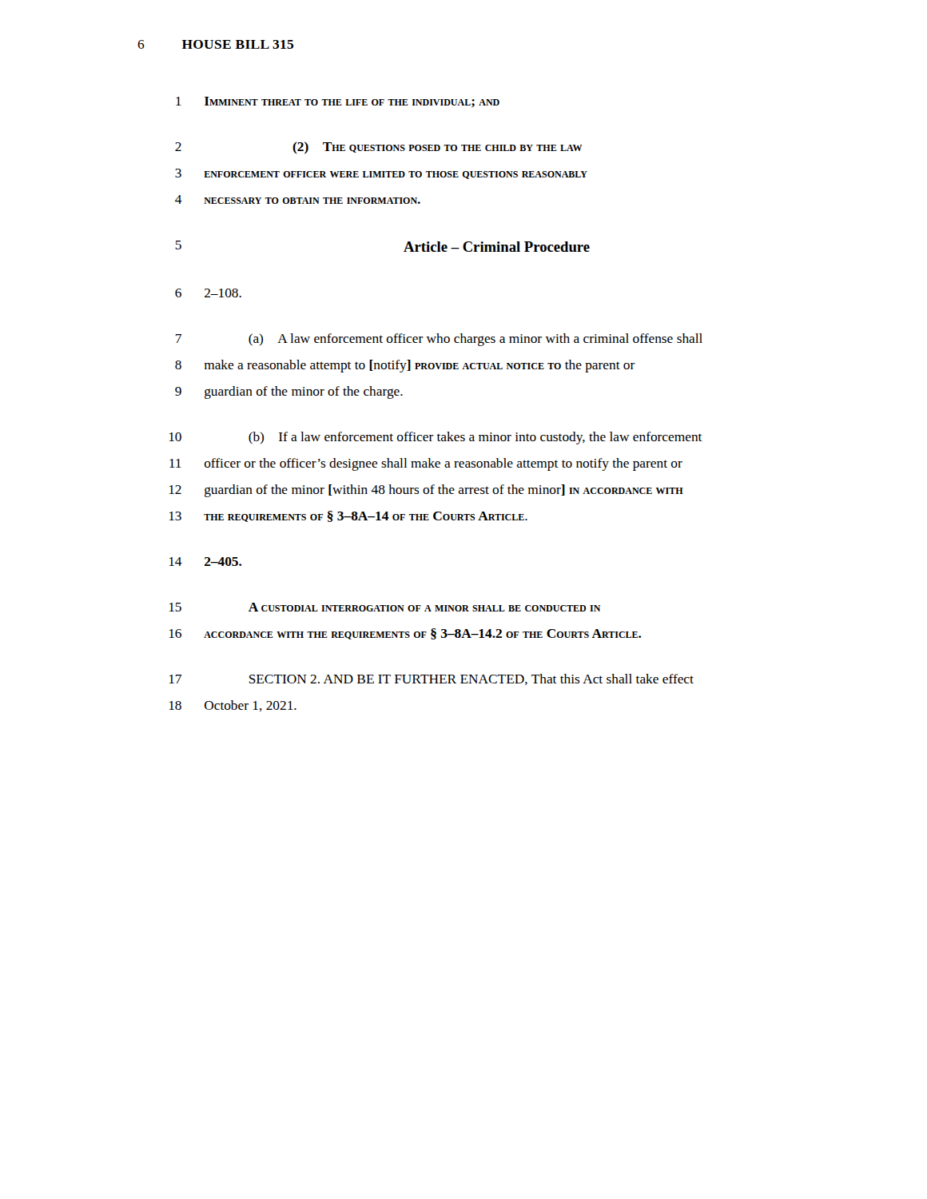6
HOUSE BILL 315
1
Imminent threat to the life of the individual; and
2
(2) The questions posed to the child by the law
3
enforcement officer were limited to those questions reasonably
4
necessary to obtain the information.
5
Article – Criminal Procedure
6
2–108.
7
(a) A law enforcement officer who charges a minor with a criminal offense shall
8
make a reasonable attempt to [notify] provide actual notice to the parent or
9
guardian of the minor of the charge.
10
(b) If a law enforcement officer takes a minor into custody, the law enforcement
11
officer or the officer’s designee shall make a reasonable attempt to notify the parent or
12
guardian of the minor [within 48 hours of the arrest of the minor] in accordance with
13
the requirements of § 3–8A–14 of the Courts Article.
14
2–405.
15
A custodial interrogation of a minor shall be conducted in
16
accordance with the requirements of § 3–8A–14.2 of the Courts Article.
17
SECTION 2. AND BE IT FURTHER ENACTED, That this Act shall take effect
18
October 1, 2021.